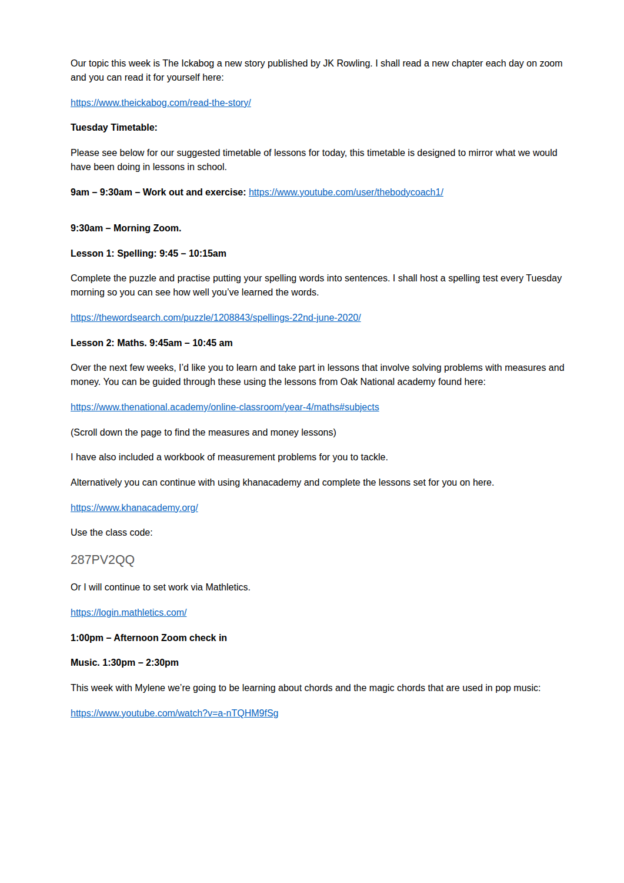Our topic this week is The Ickabog a new story published by JK Rowling. I shall read a new chapter each day on zoom and you can read it for yourself here:
https://www.theickabog.com/read-the-story/
Tuesday Timetable:
Please see below for our suggested timetable of lessons for today, this timetable is designed to mirror what we would have been doing in lessons in school.
9am – 9:30am – Work out and exercise: https://www.youtube.com/user/thebodycoach1/
9:30am – Morning Zoom.
Lesson 1: Spelling: 9:45 – 10:15am
Complete the puzzle and practise putting your spelling words into sentences. I shall host a spelling test every Tuesday morning so you can see how well you’ve learned the words.
https://thewordsearch.com/puzzle/1208843/spellings-22nd-june-2020/
Lesson 2: Maths. 9:45am – 10:45 am
Over the next few weeks, I’d like you to learn and take part in lessons that involve solving problems with measures and money. You can be guided through these using the lessons from Oak National academy found here:
https://www.thenational.academy/online-classroom/year-4/maths#subjects
(Scroll down the page to find the measures and money lessons)
I have also included a workbook of measurement problems for you to tackle.
Alternatively you can continue with using khanacademy and complete the lessons set for you on here.
https://www.khanacademy.org/
Use the class code:
287PV2QQ
Or I will continue to set work via Mathletics.
https://login.mathletics.com/
1:00pm – Afternoon Zoom check in
Music. 1:30pm – 2:30pm
This week with Mylene we’re going to be learning about chords and the magic chords that are used in pop music:
https://www.youtube.com/watch?v=a-nTQHM9fSg